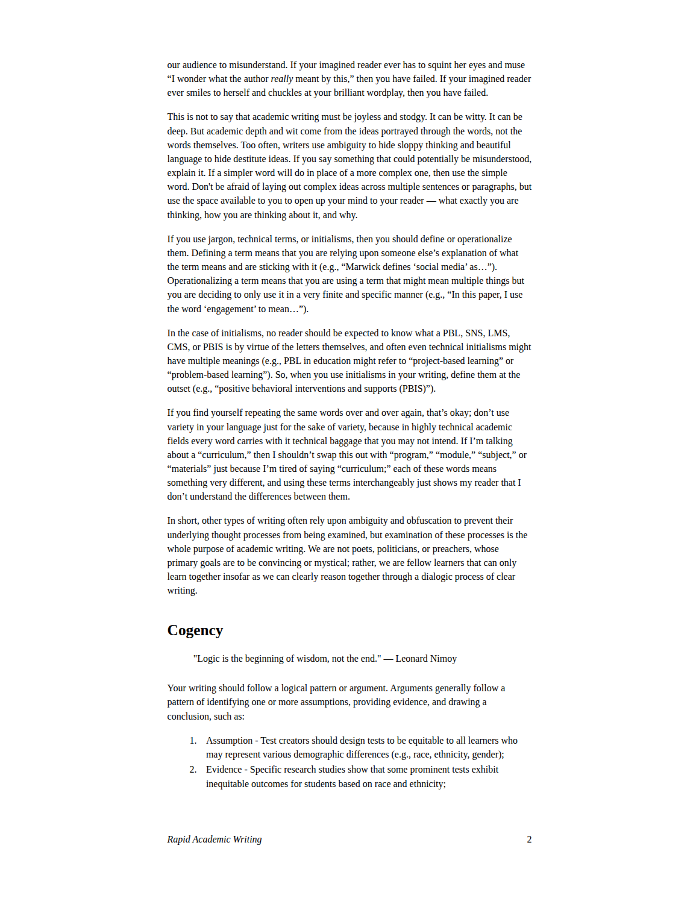our audience to misunderstand. If your imagined reader ever has to squint her eyes and muse “I wonder what the author really meant by this,” then you have failed. If your imagined reader ever smiles to herself and chuckles at your brilliant wordplay, then you have failed.
This is not to say that academic writing must be joyless and stodgy. It can be witty. It can be deep. But academic depth and wit come from the ideas portrayed through the words, not the words themselves. Too often, writers use ambiguity to hide sloppy thinking and beautiful language to hide destitute ideas. If you say something that could potentially be misunderstood, explain it. If a simpler word will do in place of a more complex one, then use the simple word. Don't be afraid of laying out complex ideas across multiple sentences or paragraphs, but use the space available to you to open up your mind to your reader — what exactly you are thinking, how you are thinking about it, and why.
If you use jargon, technical terms, or initialisms, then you should define or operationalize them. Defining a term means that you are relying upon someone else’s explanation of what the term means and are sticking with it (e.g., “Marwick defines ‘social media’ as…”). Operationalizing a term means that you are using a term that might mean multiple things but you are deciding to only use it in a very finite and specific manner (e.g., “In this paper, I use the word ‘engagement’ to mean…”).
In the case of initialisms, no reader should be expected to know what a PBL, SNS, LMS, CMS, or PBIS is by virtue of the letters themselves, and often even technical initialisms might have multiple meanings (e.g., PBL in education might refer to “project-based learning” or “problem-based learning”). So, when you use initialisms in your writing, define them at the outset (e.g., “positive behavioral interventions and supports (PBIS)”).
If you find yourself repeating the same words over and over again, that’s okay; don’t use variety in your language just for the sake of variety, because in highly technical academic fields every word carries with it technical baggage that you may not intend. If I’m talking about a “curriculum,” then I shouldn’t swap this out with “program,” “module,” “subject,” or “materials” just because I’m tired of saying “curriculum;” each of these words means something very different, and using these terms interchangeably just shows my reader that I don’t understand the differences between them.
In short, other types of writing often rely upon ambiguity and obfuscation to prevent their underlying thought processes from being examined, but examination of these processes is the whole purpose of academic writing. We are not poets, politicians, or preachers, whose primary goals are to be convincing or mystical; rather, we are fellow learners that can only learn together insofar as we can clearly reason together through a dialogic process of clear writing.
Cogency
"Logic is the beginning of wisdom, not the end." — Leonard Nimoy
Your writing should follow a logical pattern or argument. Arguments generally follow a pattern of identifying one or more assumptions, providing evidence, and drawing a conclusion, such as:
Assumption - Test creators should design tests to be equitable to all learners who may represent various demographic differences (e.g., race, ethnicity, gender);
Evidence - Specific research studies show that some prominent tests exhibit inequitable outcomes for students based on race and ethnicity;
Rapid Academic Writing 2